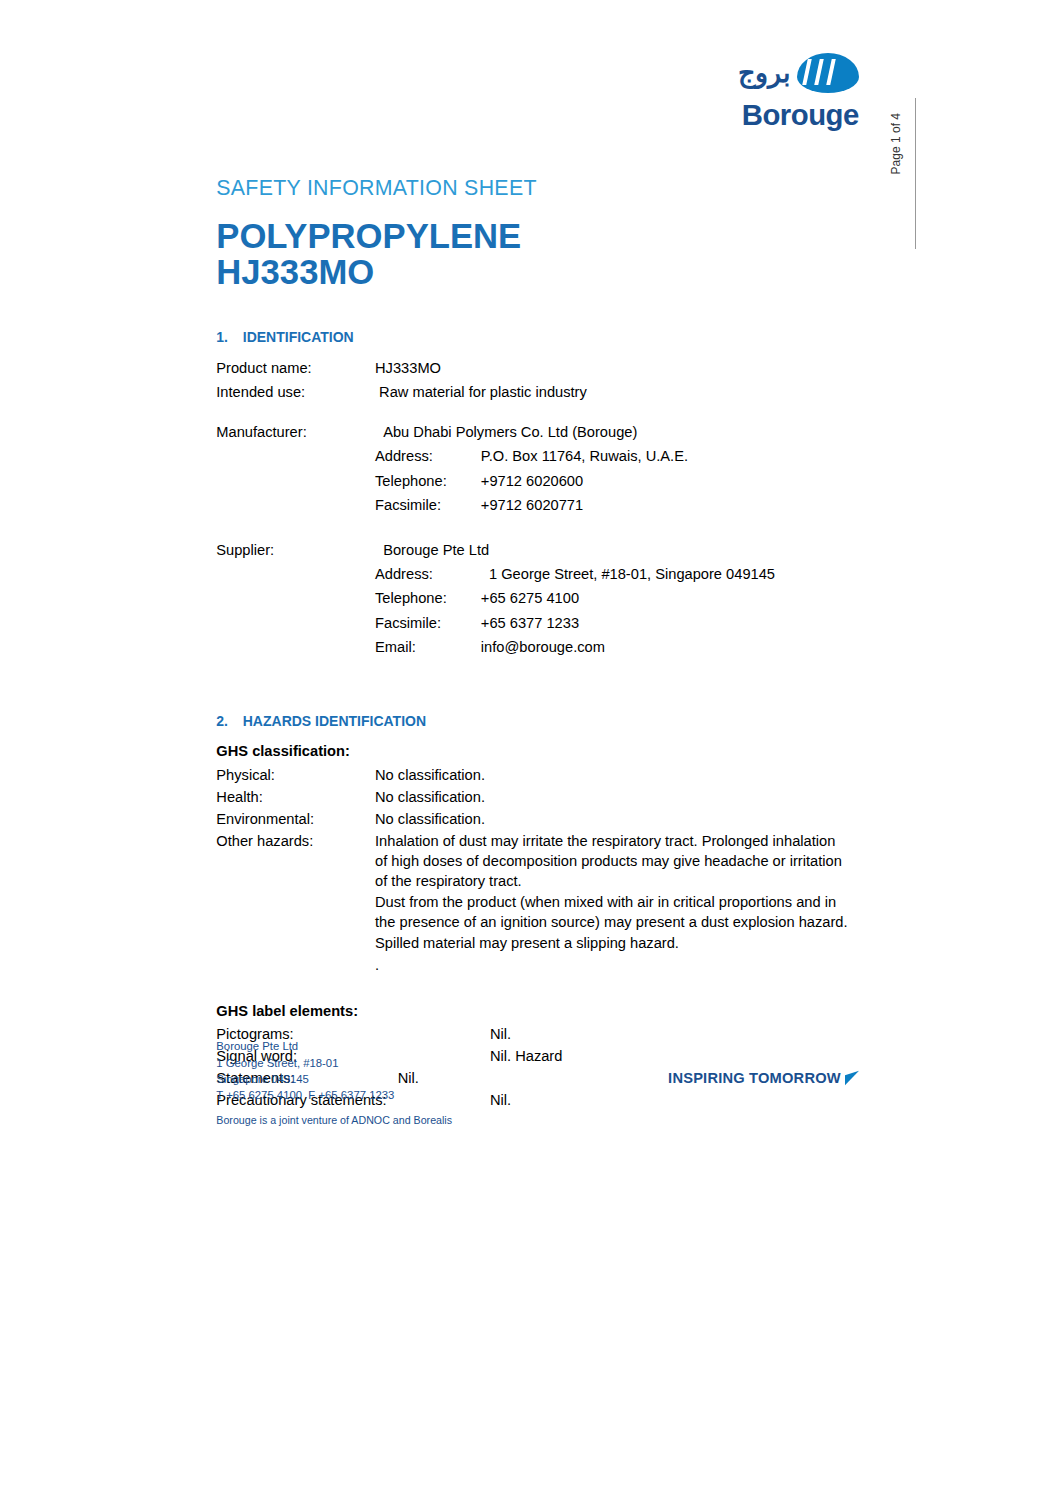بروج
Borouge
Page 1 of 4
SAFETY INFORMATION SHEET
POLYPROPYLENE
HJ333MO
1. IDENTIFICATION
| Product name: | HJ333MO |
| Intended use: | Raw material for plastic industry |
| Manufacturer: | Abu Dhabi Polymers Co. Ltd (Borouge) |
| | / Address: / P.O. Box 11764, Ruwais, U.A.E. / / Telephone: / +9712 6020600 / / Facsimile: / +9712 6020771 / |
| Supplier: | Borouge Pte Ltd |
| | / Address: / 1 George Street, #18-01, Singapore 049145 / / Telephone: / +65 6275 4100 / / Facsimile: / +65 6377 1233 / / Email: / info@borouge.com / |
2. HAZARDS IDENTIFICATION
GHS classification:
| Physical: | No classification. |
| Health: | No classification. |
| Environmental: | No classification. |
| Other hazards: | Inhalation of dust may irritate the respiratory tract. Prolonged inhalation of high doses of decomposition products may give headache or irritation of the respiratory tract. Dust from the product (when mixed with air in critical proportions and in the presence of an ignition source) may present a dust explosion hazard. Spilled material may present a slipping hazard. . |
GHS label elements:
| Pictograms: | Nil. | |
| Signal word: | Nil. | Hazard |
| Statements: | Nil. | |
| Precautionary statements: | Nil. | |
Borouge Pte Ltd
1 George Street, #18-01
Singapore 049145
T +65 6275 4100 F +65 6377 1233
Borouge is a joint venture of ADNOC and Borealis
INSPIRING TOMORROW